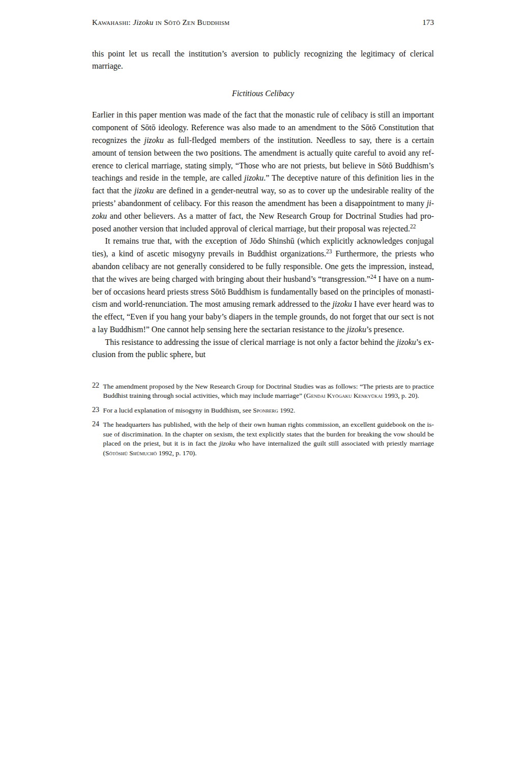Kawahashi: Jizoku in Sōtō Zen Buddhism 173
this point let us recall the institution’s aversion to publicly recognizing the legitimacy of clerical marriage.
Fictitious Celibacy
Earlier in this paper mention was made of the fact that the monastic rule of celibacy is still an important component of Sōtō ideology. Reference was also made to an amendment to the Sōtō Constitution that recognizes the jizoku as full-fledged members of the institution. Needless to say, there is a certain amount of tension between the two positions. The amendment is actually quite careful to avoid any reference to clerical marriage, stating simply, “Those who are not priests, but believe in Sōtō Buddhism’s teachings and reside in the temple, are called jizoku.” The deceptive nature of this definition lies in the fact that the jizoku are defined in a gender-neutral way, so as to cover up the undesirable reality of the priests’ abandonment of celibacy. For this reason the amendment has been a disappointment to many jizoku and other believers. As a matter of fact, the New Research Group for Doctrinal Studies had proposed another version that included approval of clerical marriage, but their proposal was rejected.22
It remains true that, with the exception of Jōdo Shinshū (which explicitly acknowledges conjugal ties), a kind of ascetic misogyny prevails in Buddhist organizations.23 Furthermore, the priests who abandon celibacy are not generally considered to be fully responsible. One gets the impression, instead, that the wives are being charged with bringing about their husband’s “transgression.”24 I have on a number of occasions heard priests stress Sōtō Buddhism is fundamentally based on the principles of monasticism and world-renunciation. The most amusing remark addressed to the jizoku I have ever heard was to the effect, “Even if you hang your baby’s diapers in the temple grounds, do not forget that our sect is not a lay Buddhism!” One cannot help sensing here the sectarian resistance to the jizoku’s presence.
This resistance to addressing the issue of clerical marriage is not only a factor behind the jizoku’s exclusion from the public sphere, but
22 The amendment proposed by the New Research Group for Doctrinal Studies was as follows: “The priests are to practice Buddhist training through social activities, which may include marriage” (Gendai Kyōgaku Kenkyūkai 1993, p. 20).
23 For a lucid explanation of misogyny in Buddhism, see Sponberg 1992.
24 The headquarters has published, with the help of their own human rights commission, an excellent guidebook on the issue of discrimination. In the chapter on sexism, the text explicitly states that the burden for breaking the vow should be placed on the priest, but it is in fact the jizoku who have internalized the guilt still associated with priestly marriage (Sōtōshū Shūmuchō 1992, p. 170).